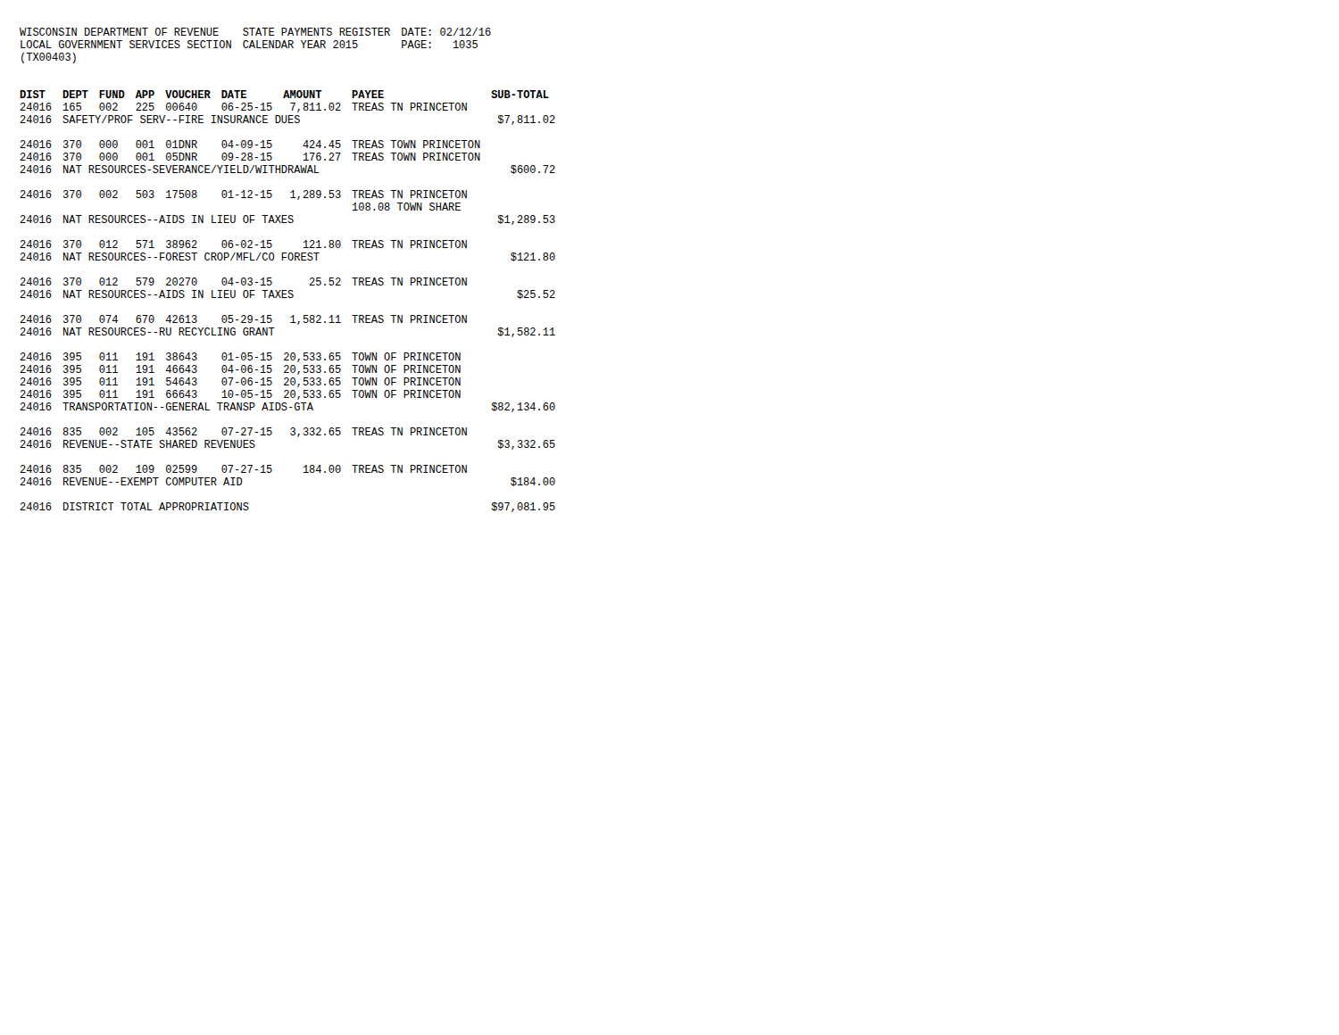| WISCONSIN DEPARTMENT OF REVENUE | STATE PAYMENTS REGISTER | DATE: 02/12/16 |
| LOCAL GOVERNMENT SERVICES SECTION | CALENDAR YEAR 2015 | PAGE: 1035 |
| (TX00403) | | |
| DIST | DEPT | FUND | APP | VOUCHER | DATE | AMOUNT | PAYEE | SUB-TOTAL |
| --- | --- | --- | --- | --- | --- | --- | --- | --- |
| 24016 | 165 | 002 | 225 | 00640 | 06-25-15 | 7,811.02 | TREAS TN PRINCETON | |
| 24016 | SAFETY/PROF SERV--FIRE INSURANCE DUES | $7,811.02 |
| 24016 | 370 | 000 | 001 | 01DNR | 04-09-15 | 424.45 | TREAS TOWN PRINCETON | |
| 24016 | 370 | 000 | 001 | 05DNR | 09-28-15 | 176.27 | TREAS TOWN PRINCETON | |
| 24016 | NAT RESOURCES-SEVERANCE/YIELD/WITHDRAWAL | $600.72 |
| 24016 | 370 | 002 | 503 | 17508 | 01-12-15 | 1,289.53 | TREAS TN PRINCETON | |
| | | | | | | | 108.08 TOWN SHARE | |
| 24016 | NAT RESOURCES--AIDS IN LIEU OF TAXES | $1,289.53 |
| 24016 | 370 | 012 | 571 | 38962 | 06-02-15 | 121.80 | TREAS TN PRINCETON | |
| 24016 | NAT RESOURCES--FOREST CROP/MFL/CO FOREST | $121.80 |
| 24016 | 370 | 012 | 579 | 20270 | 04-03-15 | 25.52 | TREAS TN PRINCETON | |
| 24016 | NAT RESOURCES--AIDS IN LIEU OF TAXES | $25.52 |
| 24016 | 370 | 074 | 670 | 42613 | 05-29-15 | 1,582.11 | TREAS TN PRINCETON | |
| 24016 | NAT RESOURCES--RU RECYCLING GRANT | $1,582.11 |
| 24016 | 395 | 011 | 191 | 38643 | 01-05-15 | 20,533.65 | TOWN OF PRINCETON | |
| 24016 | 395 | 011 | 191 | 46643 | 04-06-15 | 20,533.65 | TOWN OF PRINCETON | |
| 24016 | 395 | 011 | 191 | 54643 | 07-06-15 | 20,533.65 | TOWN OF PRINCETON | |
| 24016 | 395 | 011 | 191 | 66643 | 10-05-15 | 20,533.65 | TOWN OF PRINCETON | |
| 24016 | TRANSPORTATION--GENERAL TRANSP AIDS-GTA | $82,134.60 |
| 24016 | 835 | 002 | 105 | 43562 | 07-27-15 | 3,332.65 | TREAS TN PRINCETON | |
| 24016 | REVENUE--STATE SHARED REVENUES | $3,332.65 |
| 24016 | 835 | 002 | 109 | 02599 | 07-27-15 | 184.00 | TREAS TN PRINCETON | |
| 24016 | REVENUE--EXEMPT COMPUTER AID | $184.00 |
| 24016 | DISTRICT TOTAL APPROPRIATIONS | $97,081.95 |